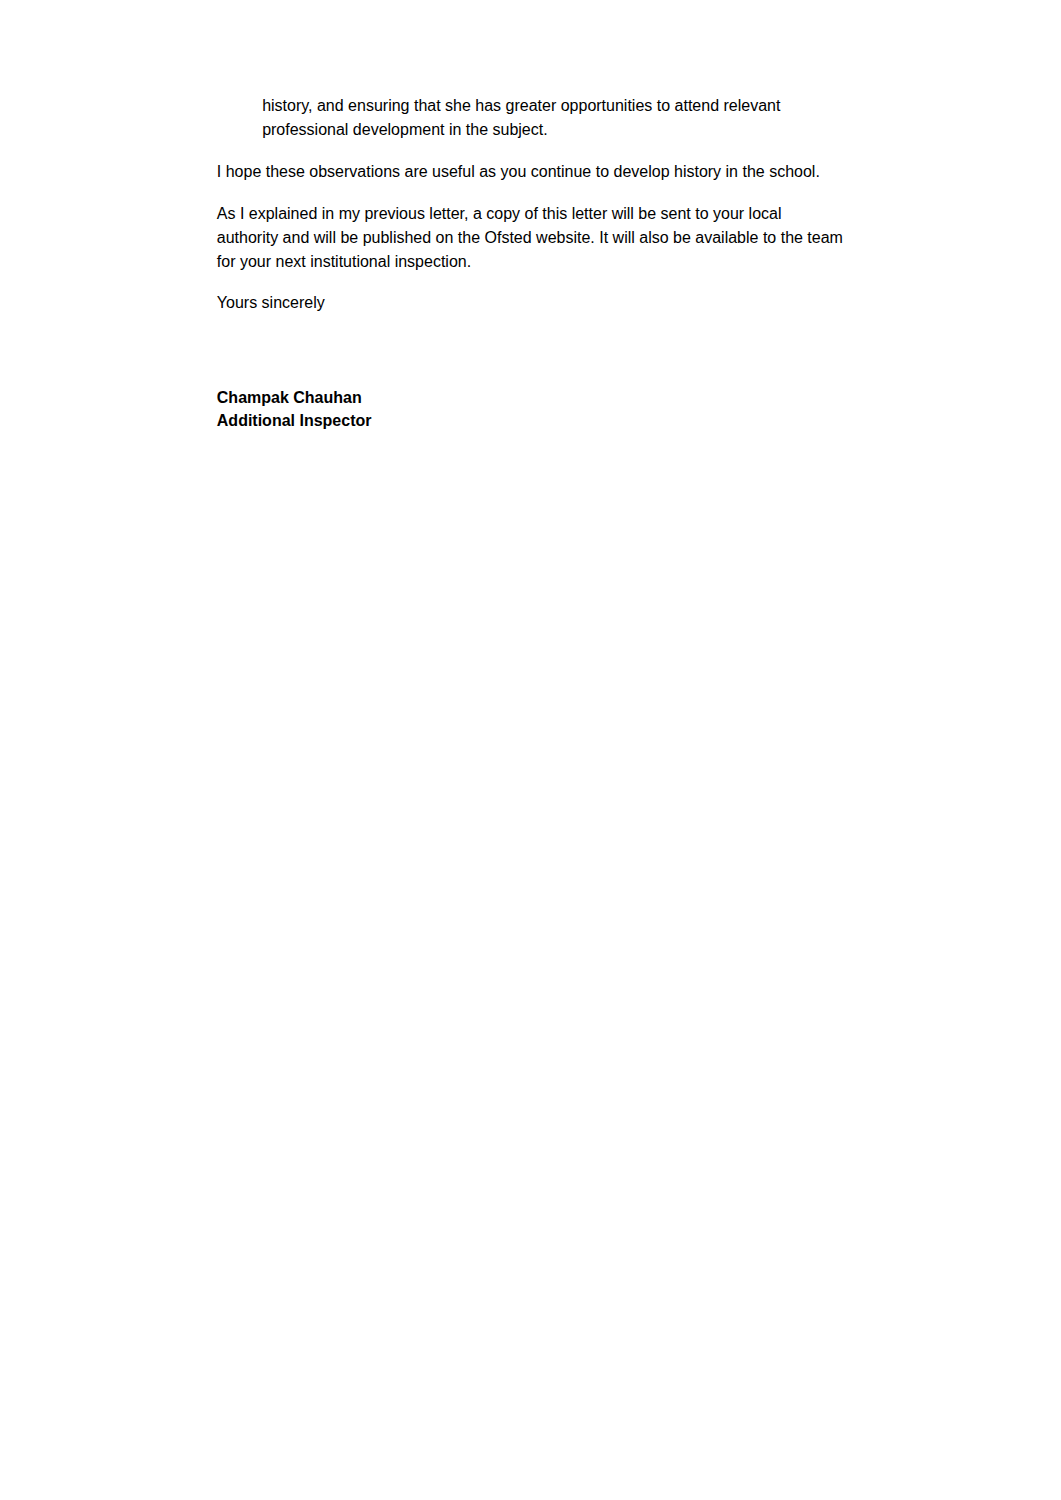history, and ensuring that she has greater opportunities to attend relevant professional development in the subject.
I hope these observations are useful as you continue to develop history in the school.
As I explained in my previous letter, a copy of this letter will be sent to your local authority and will be published on the Ofsted website. It will also be available to the team for your next institutional inspection.
Yours sincerely
Champak Chauhan
Additional Inspector